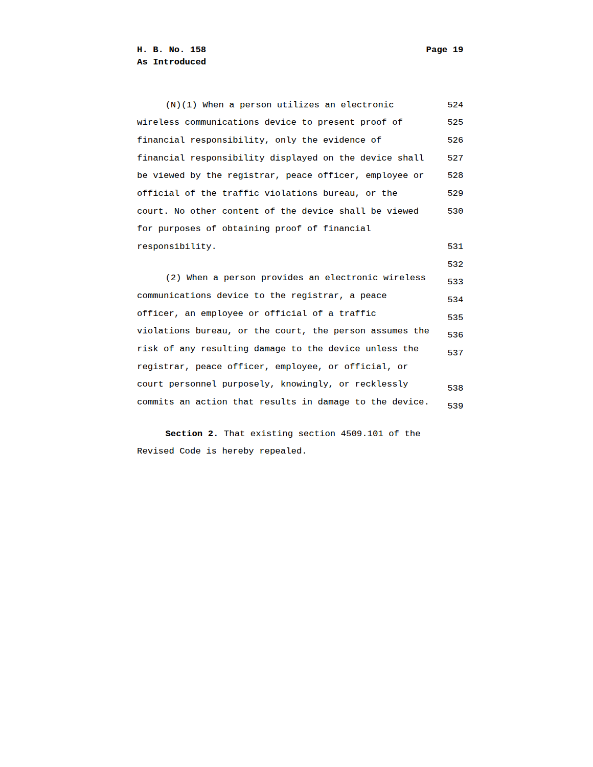H. B. No. 158
As Introduced
Page 19
524
525
526
527
528
529
530
531
532
533
534
535
536
537
538
539
(N)(1) When a person utilizes an electronic wireless communications device to present proof of financial responsibility, only the evidence of financial responsibility displayed on the device shall be viewed by the registrar, peace officer, employee or official of the traffic violations bureau, or the court. No other content of the device shall be viewed for purposes of obtaining proof of financial responsibility.
(2) When a person provides an electronic wireless communications device to the registrar, a peace officer, an employee or official of a traffic violations bureau, or the court, the person assumes the risk of any resulting damage to the device unless the registrar, peace officer, employee, or official, or court personnel purposely, knowingly, or recklessly commits an action that results in damage to the device.
Section 2. That existing section 4509.101 of the Revised Code is hereby repealed.